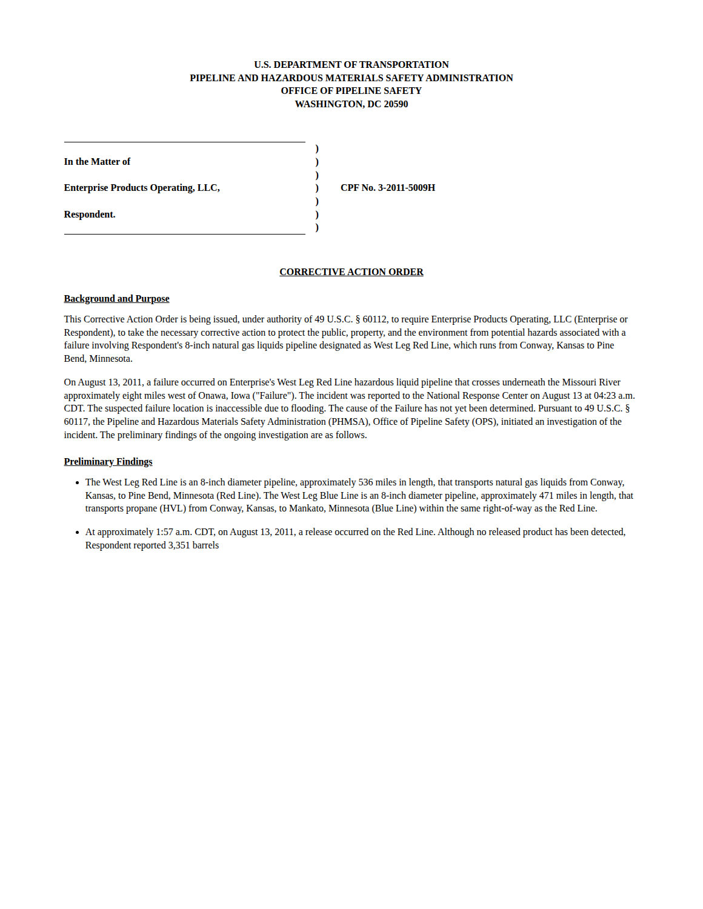U.S. DEPARTMENT OF TRANSPORTATION
PIPELINE AND HAZARDOUS MATERIALS SAFETY ADMINISTRATION
OFFICE OF PIPELINE SAFETY
WASHINGTON, DC 20590
| | ) | |
| In the Matter of | ) | |
| | ) | |
| Enterprise Products Operating, LLC, | ) | CPF No. 3-2011-5009H |
| | ) | |
| Respondent. | ) | |
| | ) | |
CORRECTIVE ACTION ORDER
Background and Purpose
This Corrective Action Order is being issued, under authority of 49 U.S.C. § 60112, to require Enterprise Products Operating, LLC (Enterprise or Respondent), to take the necessary corrective action to protect the public, property, and the environment from potential hazards associated with a failure involving Respondent's 8-inch natural gas liquids pipeline designated as West Leg Red Line, which runs from Conway, Kansas to Pine Bend, Minnesota.
On August 13, 2011, a failure occurred on Enterprise's West Leg Red Line hazardous liquid pipeline that crosses underneath the Missouri River approximately eight miles west of Onawa, Iowa ("Failure"). The incident was reported to the National Response Center on August 13 at 04:23 a.m. CDT. The suspected failure location is inaccessible due to flooding. The cause of the Failure has not yet been determined. Pursuant to 49 U.S.C. § 60117, the Pipeline and Hazardous Materials Safety Administration (PHMSA), Office of Pipeline Safety (OPS), initiated an investigation of the incident. The preliminary findings of the ongoing investigation are as follows.
Preliminary Findings
The West Leg Red Line is an 8-inch diameter pipeline, approximately 536 miles in length, that transports natural gas liquids from Conway, Kansas, to Pine Bend, Minnesota (Red Line). The West Leg Blue Line is an 8-inch diameter pipeline, approximately 471 miles in length, that transports propane (HVL) from Conway, Kansas, to Mankato, Minnesota (Blue Line) within the same right-of-way as the Red Line.
At approximately 1:57 a.m. CDT, on August 13, 2011, a release occurred on the Red Line. Although no released product has been detected, Respondent reported 3,351 barrels